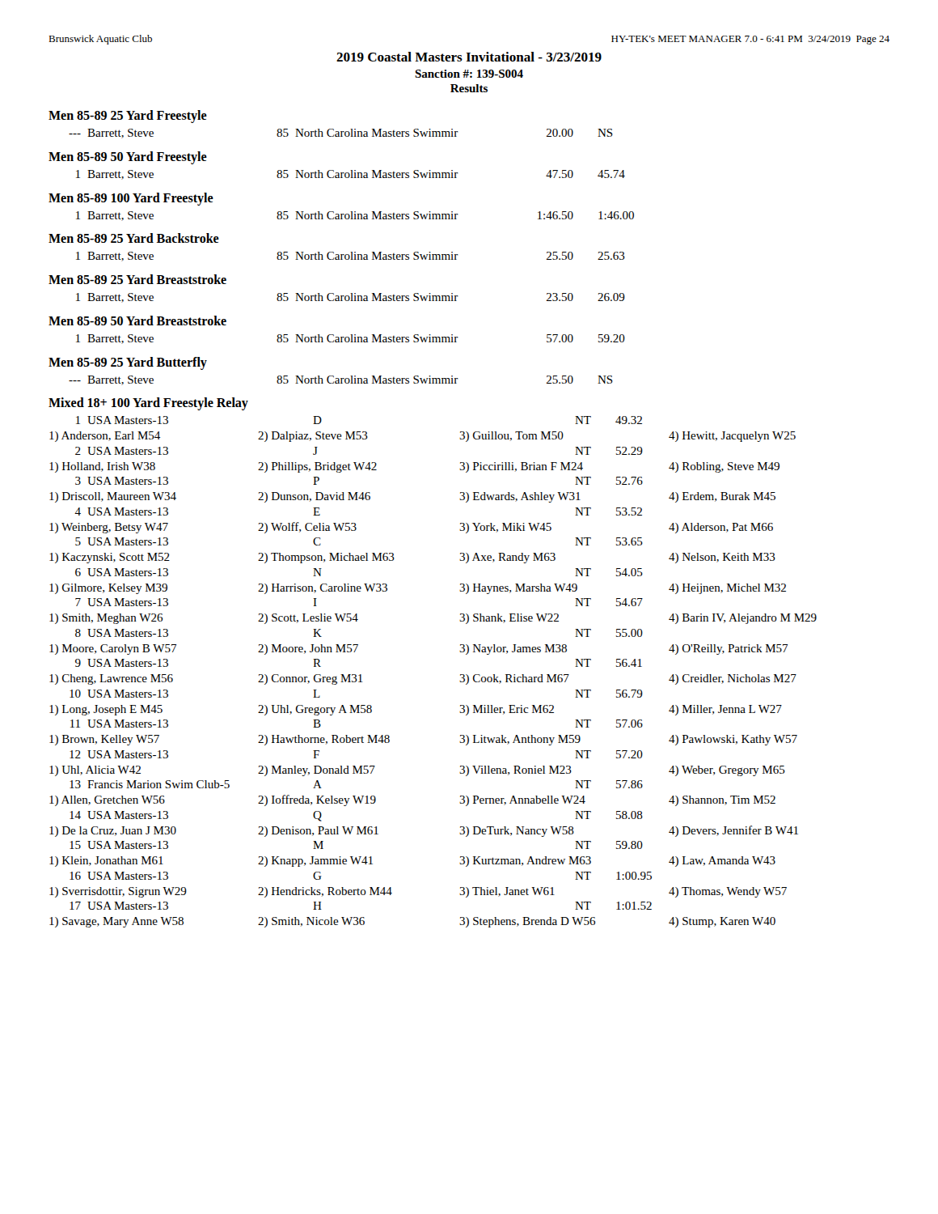Brunswick Aquatic Club
HY-TEK's MEET MANAGER 7.0 - 6:41 PM 3/24/2019 Page 24
2019 Coastal Masters Invitational - 3/23/2019
Sanction #: 139-S004
Results
Men 85-89 25 Yard Freestyle
| --- | Barrett, Steve | 85 | North Carolina Masters Swimmir | 20.00 | NS |
Men 85-89 50 Yard Freestyle
| 1 | Barrett, Steve | 85 | North Carolina Masters Swimmir | 47.50 | 45.74 |
Men 85-89 100 Yard Freestyle
| 1 | Barrett, Steve | 85 | North Carolina Masters Swimmir | 1:46.50 | 1:46.00 |
Men 85-89 25 Yard Backstroke
| 1 | Barrett, Steve | 85 | North Carolina Masters Swimmir | 25.50 | 25.63 |
Men 85-89 25 Yard Breaststroke
| 1 | Barrett, Steve | 85 | North Carolina Masters Swimmir | 23.50 | 26.09 |
Men 85-89 50 Yard Breaststroke
| 1 | Barrett, Steve | 85 | North Carolina Masters Swimmir | 57.00 | 59.20 |
Men 85-89 25 Yard Butterfly
| --- | Barrett, Steve | 85 | North Carolina Masters Swimmir | 25.50 | NS |
Mixed 18+ 100 Yard Freestyle Relay
| 1 | USA Masters-13 | D | NT | 49.32 |
| 1) Anderson, Earl M54 | 2) Dalpiaz, Steve M53 | 3) Guillou, Tom M50 | 4) Hewitt, Jacquelyn W25 |
| 2 | USA Masters-13 | J | NT | 52.29 |
| 1) Holland, Irish W38 | 2) Phillips, Bridget W42 | 3) Piccirilli, Brian F M24 | 4) Robling, Steve M49 |
| 3 | USA Masters-13 | P | NT | 52.76 |
| 1) Driscoll, Maureen W34 | 2) Dunson, David M46 | 3) Edwards, Ashley W31 | 4) Erdem, Burak M45 |
| 4 | USA Masters-13 | E | NT | 53.52 |
| 1) Weinberg, Betsy W47 | 2) Wolff, Celia W53 | 3) York, Miki W45 | 4) Alderson, Pat M66 |
| 5 | USA Masters-13 | C | NT | 53.65 |
| 1) Kaczynski, Scott M52 | 2) Thompson, Michael M63 | 3) Axe, Randy M63 | 4) Nelson, Keith M33 |
| 6 | USA Masters-13 | N | NT | 54.05 |
| 1) Gilmore, Kelsey M39 | 2) Harrison, Caroline W33 | 3) Haynes, Marsha W49 | 4) Heijnen, Michel M32 |
| 7 | USA Masters-13 | I | NT | 54.67 |
| 1) Smith, Meghan W26 | 2) Scott, Leslie W54 | 3) Shank, Elise W22 | 4) Barin IV, Alejandro M M29 |
| 8 | USA Masters-13 | K | NT | 55.00 |
| 1) Moore, Carolyn B W57 | 2) Moore, John M57 | 3) Naylor, James M38 | 4) O'Reilly, Patrick M57 |
| 9 | USA Masters-13 | R | NT | 56.41 |
| 1) Cheng, Lawrence M56 | 2) Connor, Greg M31 | 3) Cook, Richard M67 | 4) Creidler, Nicholas M27 |
| 10 | USA Masters-13 | L | NT | 56.79 |
| 1) Long, Joseph E M45 | 2) Uhl, Gregory A M58 | 3) Miller, Eric M62 | 4) Miller, Jenna L W27 |
| 11 | USA Masters-13 | B | NT | 57.06 |
| 1) Brown, Kelley W57 | 2) Hawthorne, Robert M48 | 3) Litwak, Anthony M59 | 4) Pawlowski, Kathy W57 |
| 12 | USA Masters-13 | F | NT | 57.20 |
| 1) Uhl, Alicia W42 | 2) Manley, Donald M57 | 3) Villena, Roniel M23 | 4) Weber, Gregory M65 |
| 13 | Francis Marion Swim Club-5 | A | NT | 57.86 |
| 1) Allen, Gretchen W56 | 2) Ioffreda, Kelsey W19 | 3) Perner, Annabelle W24 | 4) Shannon, Tim M52 |
| 14 | USA Masters-13 | Q | NT | 58.08 |
| 1) De la Cruz, Juan J M30 | 2) Denison, Paul W M61 | 3) DeTurk, Nancy W58 | 4) Devers, Jennifer B W41 |
| 15 | USA Masters-13 | M | NT | 59.80 |
| 1) Klein, Jonathan M61 | 2) Knapp, Jammie W41 | 3) Kurtzman, Andrew M63 | 4) Law, Amanda W43 |
| 16 | USA Masters-13 | G | NT | 1:00.95 |
| 1) Sverrisdottir, Sigrun W29 | 2) Hendricks, Roberto M44 | 3) Thiel, Janet W61 | 4) Thomas, Wendy W57 |
| 17 | USA Masters-13 | H | NT | 1:01.52 |
| 1) Savage, Mary Anne W58 | 2) Smith, Nicole W36 | 3) Stephens, Brenda D W56 | 4) Stump, Karen W40 |